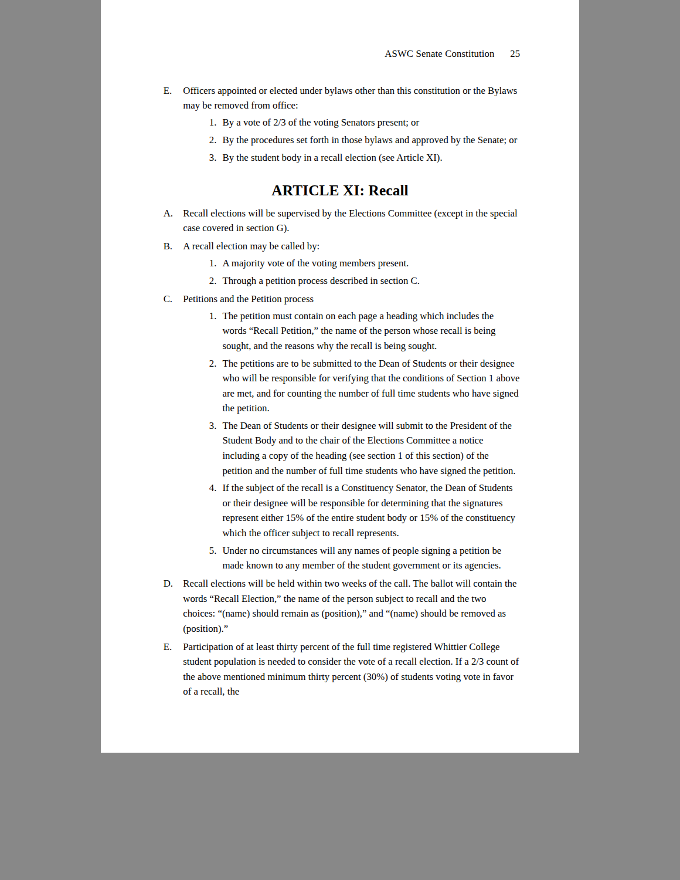ASWC Senate Constitution25
E. Officers appointed or elected under bylaws other than this constitution or the Bylaws may be removed from office:
1. By a vote of 2/3 of the voting Senators present; or
2. By the procedures set forth in those bylaws and approved by the Senate; or
3. By the student body in a recall election (see Article XI).
ARTICLE XI: Recall
A. Recall elections will be supervised by the Elections Committee (except in the special case covered in section G).
B. A recall election may be called by:
1. A majority vote of the voting members present.
2. Through a petition process described in section C.
C. Petitions and the Petition process
1. The petition must contain on each page a heading which includes the words “Recall Petition,” the name of the person whose recall is being sought, and the reasons why the recall is being sought.
2. The petitions are to be submitted to the Dean of Students or their designee who will be responsible for verifying that the conditions of Section 1 above are met, and for counting the number of full time students who have signed the petition.
3. The Dean of Students or their designee will submit to the President of the Student Body and to the chair of the Elections Committee a notice including a copy of the heading (see section 1 of this section) of the petition and the number of full time students who have signed the petition.
4. If the subject of the recall is a Constituency Senator, the Dean of Students or their designee will be responsible for determining that the signatures represent either 15% of the entire student body or 15% of the constituency which the officer subject to recall represents.
5. Under no circumstances will any names of people signing a petition be made known to any member of the student government or its agencies.
D. Recall elections will be held within two weeks of the call. The ballot will contain the words “Recall Election,” the name of the person subject to recall and the two choices: “(name) should remain as (position),” and “(name) should be removed as (position).”
E. Participation of at least thirty percent of the full time registered Whittier College student population is needed to consider the vote of a recall election. If a 2/3 count of the above mentioned minimum thirty percent (30%) of students voting vote in favor of a recall, the